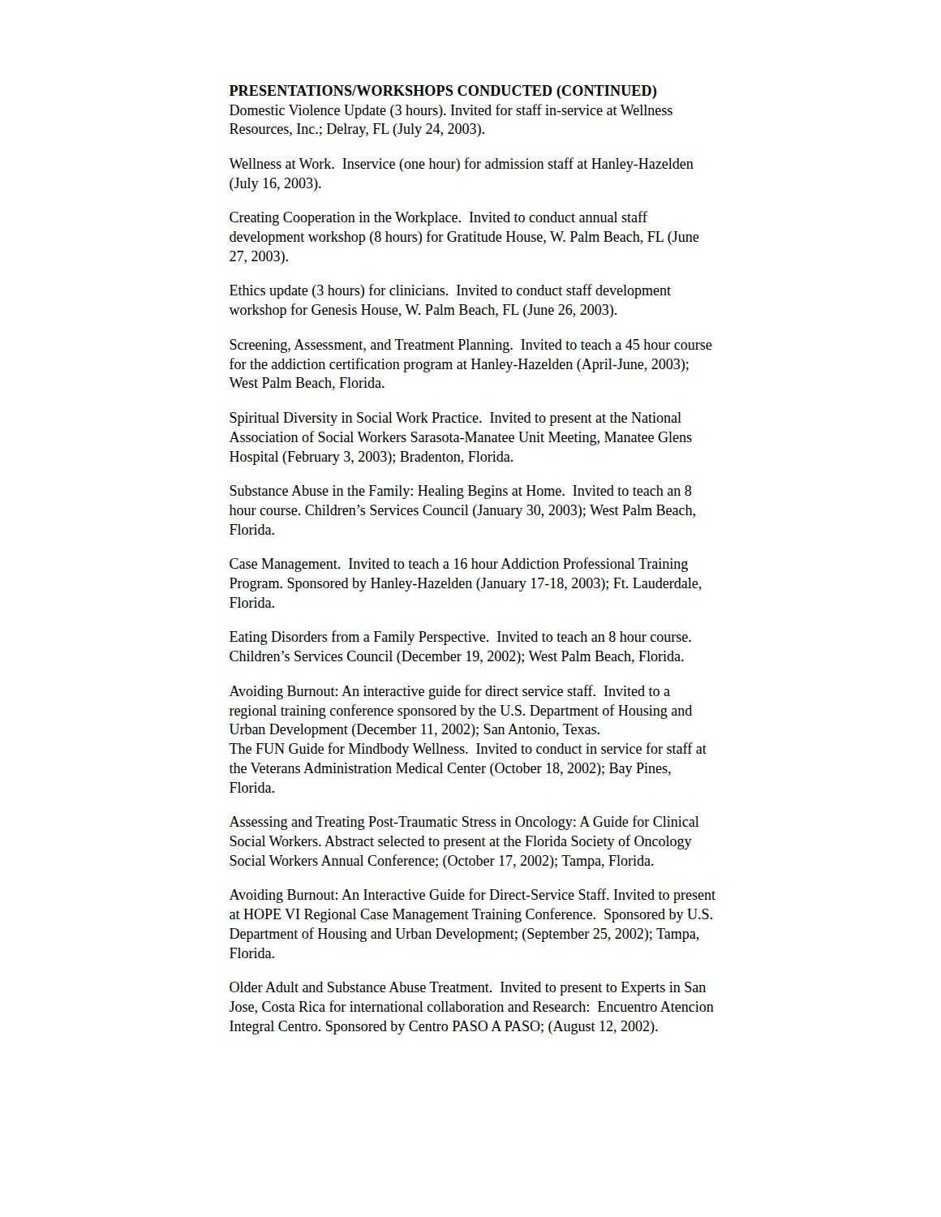PRESENTATIONS/WORKSHOPS CONDUCTED (CONTINUED)
Domestic Violence Update (3 hours). Invited for staff in-service at Wellness Resources, Inc.; Delray, FL (July 24, 2003).
Wellness at Work. Inservice (one hour) for admission staff at Hanley-Hazelden (July 16, 2003).
Creating Cooperation in the Workplace. Invited to conduct annual staff development workshop (8 hours) for Gratitude House, W. Palm Beach, FL (June 27, 2003).
Ethics update (3 hours) for clinicians. Invited to conduct staff development workshop for Genesis House, W. Palm Beach, FL (June 26, 2003).
Screening, Assessment, and Treatment Planning. Invited to teach a 45 hour course for the addiction certification program at Hanley-Hazelden (April-June, 2003); West Palm Beach, Florida.
Spiritual Diversity in Social Work Practice. Invited to present at the National Association of Social Workers Sarasota-Manatee Unit Meeting, Manatee Glens Hospital (February 3, 2003); Bradenton, Florida.
Substance Abuse in the Family: Healing Begins at Home. Invited to teach an 8 hour course. Children’s Services Council (January 30, 2003); West Palm Beach, Florida.
Case Management. Invited to teach a 16 hour Addiction Professional Training Program. Sponsored by Hanley-Hazelden (January 17-18, 2003); Ft. Lauderdale, Florida.
Eating Disorders from a Family Perspective. Invited to teach an 8 hour course. Children’s Services Council (December 19, 2002); West Palm Beach, Florida.
Avoiding Burnout: An interactive guide for direct service staff. Invited to a regional training conference sponsored by the U.S. Department of Housing and Urban Development (December 11, 2002); San Antonio, Texas.
The FUN Guide for Mindbody Wellness. Invited to conduct in service for staff at the Veterans Administration Medical Center (October 18, 2002); Bay Pines, Florida.
Assessing and Treating Post-Traumatic Stress in Oncology: A Guide for Clinical Social Workers. Abstract selected to present at the Florida Society of Oncology Social Workers Annual Conference; (October 17, 2002); Tampa, Florida.
Avoiding Burnout: An Interactive Guide for Direct-Service Staff. Invited to present at HOPE VI Regional Case Management Training Conference. Sponsored by U.S. Department of Housing and Urban Development; (September 25, 2002); Tampa, Florida.
Older Adult and Substance Abuse Treatment. Invited to present to Experts in San Jose, Costa Rica for international collaboration and Research: Encuentro Atencion Integral Centro. Sponsored by Centro PASO A PASO; (August 12, 2002).